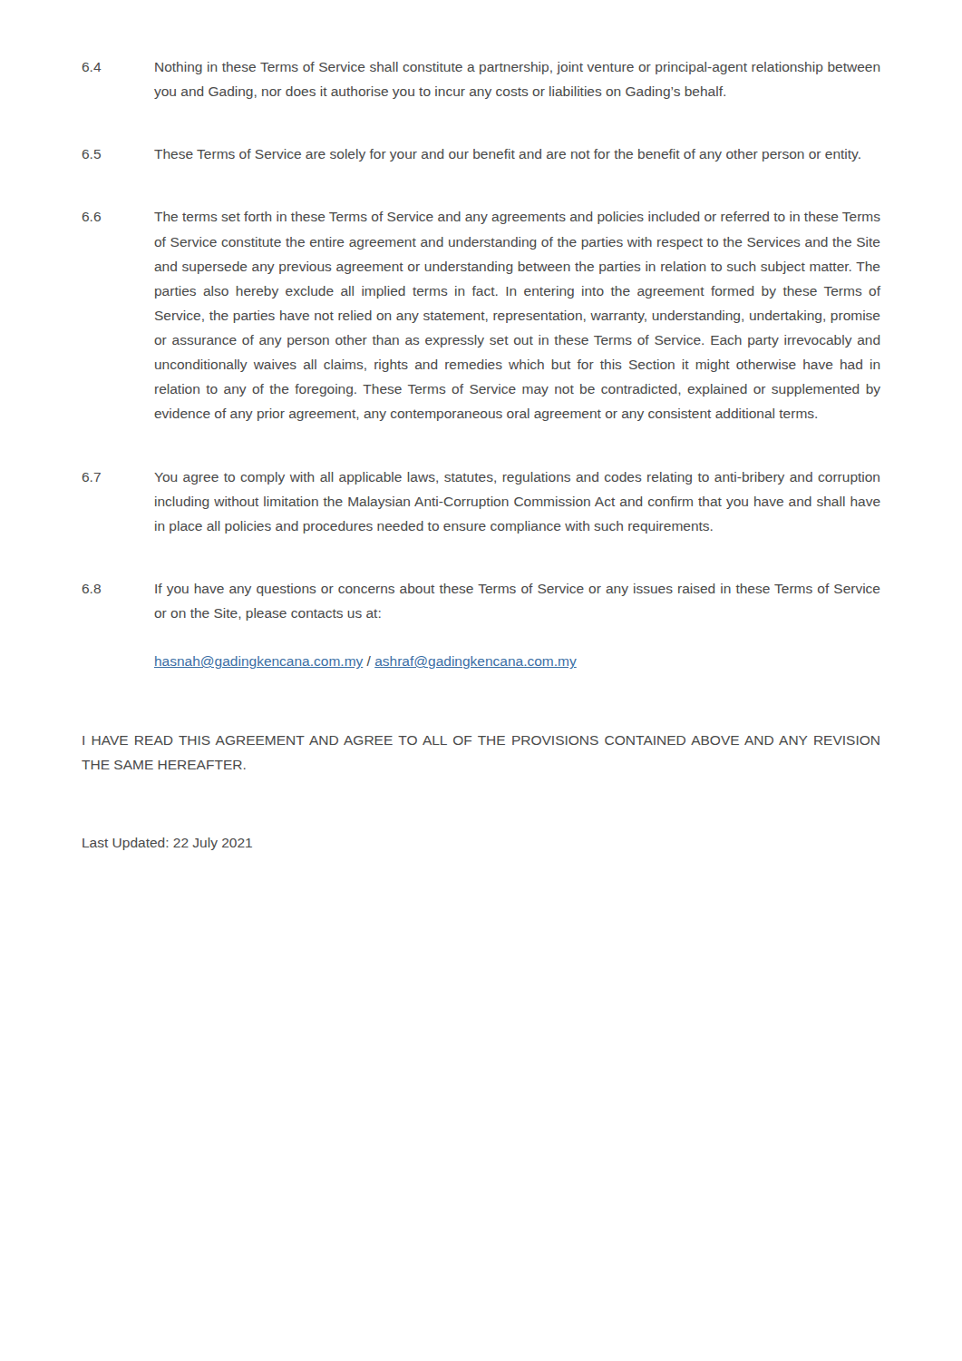6.4
Nothing in these Terms of Service shall constitute a partnership, joint venture or principal-agent relationship between you and Gading, nor does it authorise you to incur any costs or liabilities on Gading’s behalf.
6.5
These Terms of Service are solely for your and our benefit and are not for the benefit of any other person or entity.
6.6
The terms set forth in these Terms of Service and any agreements and policies included or referred to in these Terms of Service constitute the entire agreement and understanding of the parties with respect to the Services and the Site and supersede any previous agreement or understanding between the parties in relation to such subject matter. The parties also hereby exclude all implied terms in fact. In entering into the agreement formed by these Terms of Service, the parties have not relied on any statement, representation, warranty, understanding, undertaking, promise or assurance of any person other than as expressly set out in these Terms of Service. Each party irrevocably and unconditionally waives all claims, rights and remedies which but for this Section it might otherwise have had in relation to any of the foregoing. These Terms of Service may not be contradicted, explained or supplemented by evidence of any prior agreement, any contemporaneous oral agreement or any consistent additional terms.
6.7
You agree to comply with all applicable laws, statutes, regulations and codes relating to anti-bribery and corruption including without limitation the Malaysian Anti-Corruption Commission Act and confirm that you have and shall have in place all policies and procedures needed to ensure compliance with such requirements.
6.8
If you have any questions or concerns about these Terms of Service or any issues raised in these Terms of Service or on the Site, please contacts us at:
hasnah@gadingkencana.com.my / ashraf@gadingkencana.com.my
I have read this agreement and agree to all of the provisions contained above and any revision the same hereafter.
Last Updated: 22 July 2021